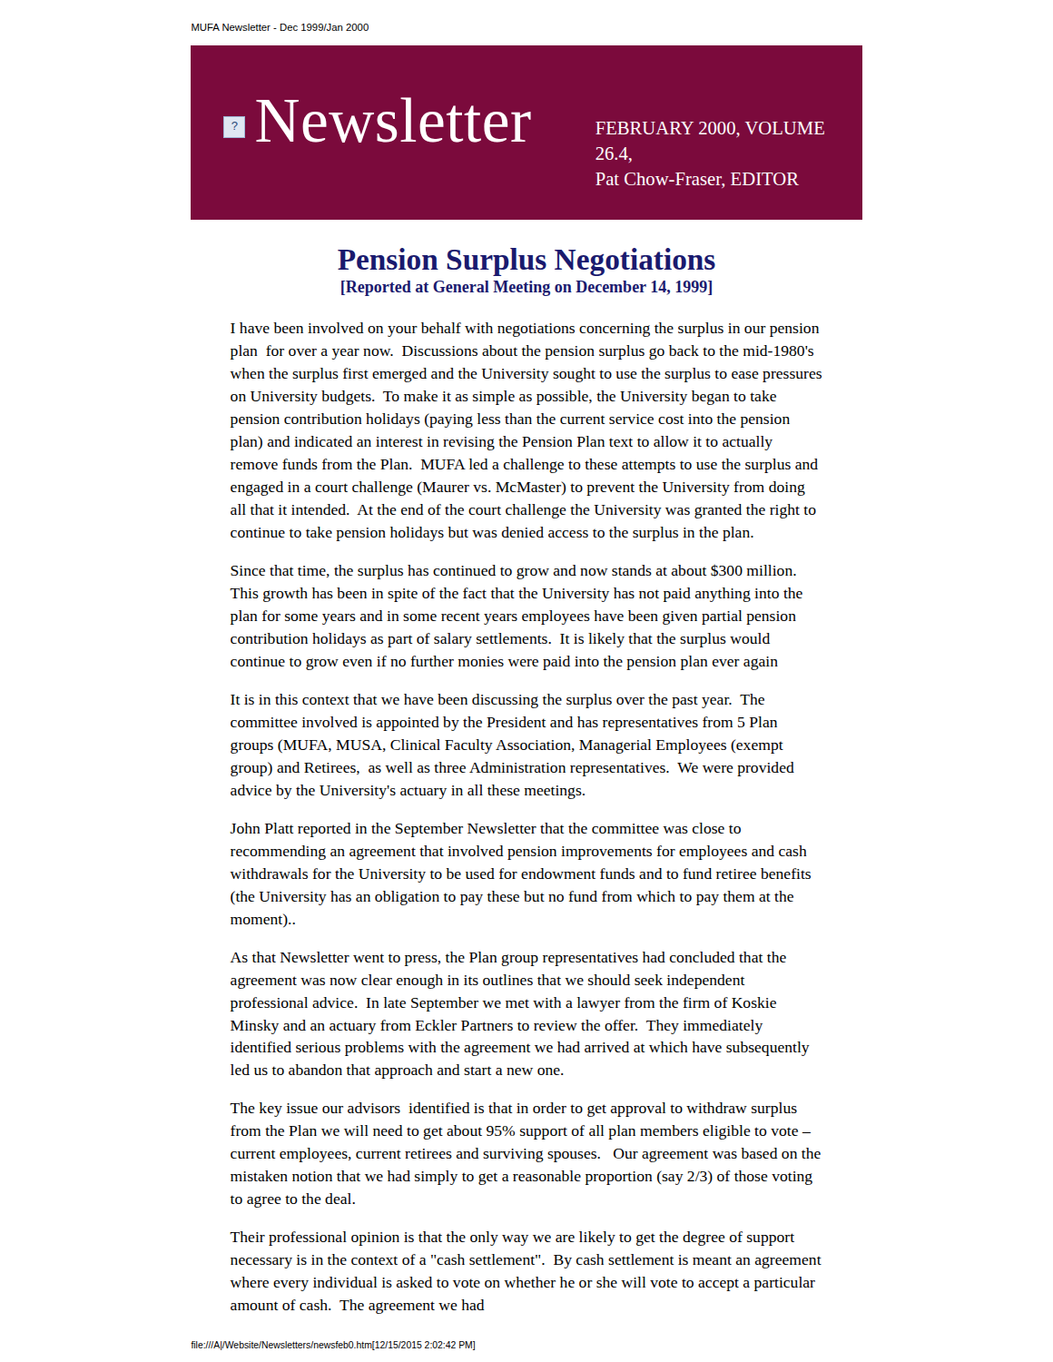MUFA Newsletter - Dec 1999/Jan 2000
?
Newsletter
FEBRUARY 2000, VOLUME 26.4,
Pat Chow-Fraser, EDITOR
Pension Surplus Negotiations
[Reported at General Meeting on December 14, 1999]
I have been involved on your behalf with negotiations concerning the surplus in our pension plan for over a year now. Discussions about the pension surplus go back to the mid-1980's when the surplus first emerged and the University sought to use the surplus to ease pressures on University budgets. To make it as simple as possible, the University began to take pension contribution holidays (paying less than the current service cost into the pension plan) and indicated an interest in revising the Pension Plan text to allow it to actually remove funds from the Plan. MUFA led a challenge to these attempts to use the surplus and engaged in a court challenge (Maurer vs. McMaster) to prevent the University from doing all that it intended. At the end of the court challenge the University was granted the right to continue to take pension holidays but was denied access to the surplus in the plan.
Since that time, the surplus has continued to grow and now stands at about $300 million. This growth has been in spite of the fact that the University has not paid anything into the plan for some years and in some recent years employees have been given partial pension contribution holidays as part of salary settlements. It is likely that the surplus would continue to grow even if no further monies were paid into the pension plan ever again
It is in this context that we have been discussing the surplus over the past year. The committee involved is appointed by the President and has representatives from 5 Plan groups (MUFA, MUSA, Clinical Faculty Association, Managerial Employees (exempt group) and Retirees, as well as three Administration representatives. We were provided advice by the University's actuary in all these meetings.
John Platt reported in the September Newsletter that the committee was close to recommending an agreement that involved pension improvements for employees and cash withdrawals for the University to be used for endowment funds and to fund retiree benefits (the University has an obligation to pay these but no fund from which to pay them at the moment)..
As that Newsletter went to press, the Plan group representatives had concluded that the agreement was now clear enough in its outlines that we should seek independent professional advice. In late September we met with a lawyer from the firm of Koskie Minsky and an actuary from Eckler Partners to review the offer. They immediately identified serious problems with the agreement we had arrived at which have subsequently led us to abandon that approach and start a new one.
The key issue our advisors identified is that in order to get approval to withdraw surplus from the Plan we will need to get about 95% support of all plan members eligible to vote – current employees, current retirees and surviving spouses. Our agreement was based on the mistaken notion that we had simply to get a reasonable proportion (say 2/3) of those voting to agree to the deal.
Their professional opinion is that the only way we are likely to get the degree of support necessary is in the context of a "cash settlement". By cash settlement is meant an agreement where every individual is asked to vote on whether he or she will vote to accept a particular amount of cash. The agreement we had
file:///A|/Website/Newsletters/newsfeb0.htm[12/15/2015 2:02:42 PM]